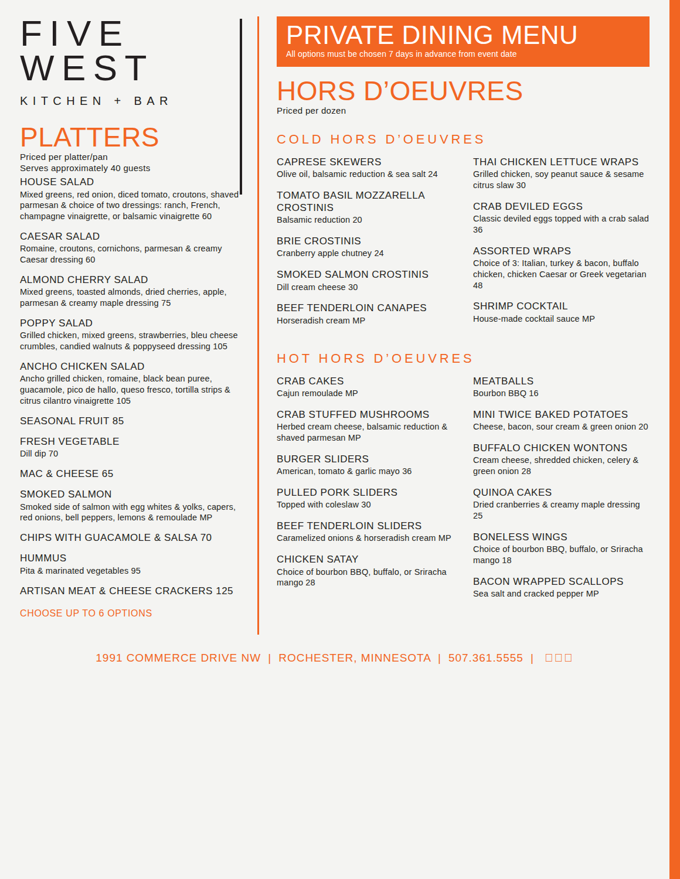Five
West
Kitchen + Bar
Platters
Priced per platter/pan
Serves approximately 40 guests
House Salad
Mixed greens, red onion, diced tomato, croutons, shaved parmesan & choice of two dressings: ranch, French, champagne vinaigrette, or balsamic vinaigrette 60
Caesar Salad
Romaine, croutons, cornichons, parmesan & creamy Caesar dressing 60
Almond Cherry Salad
Mixed greens, toasted almonds, dried cherries, apple, parmesan & creamy maple dressing 75
Poppy Salad
Grilled chicken, mixed greens, strawberries, bleu cheese crumbles, candied walnuts & poppyseed dressing 105
Ancho Chicken Salad
Ancho grilled chicken, romaine, black bean puree, guacamole, pico de hallo, queso fresco, tortilla strips & citrus cilantro vinaigrette 105
Seasonal Fruit 85
Fresh Vegetable
Dill dip 70
Mac & Cheese 65
Smoked Salmon
Smoked side of salmon with egg whites & yolks, capers, red onions, bell peppers, lemons & remoulade MP
Chips with Guacamole & Salsa 70
Hummus
Pita & marinated vegetables 95
Artisan Meat & Cheese Crackers 125
Choose up to 6 options
Private Dining Menu
All options must be chosen 7 days in advance from event date
Hors D’oeuvres
Priced per dozen
Cold Hors D’oeuvres
Caprese Skewers
Olive oil, balsamic reduction & sea salt 24
Tomato Basil Mozzarella Crostinis
Balsamic reduction 20
Brie Crostinis
Cranberry apple chutney 24
Smoked Salmon Crostinis
Dill cream cheese 30
Beef Tenderloin Canapes
Horseradish cream MP
Thai Chicken Lettuce Wraps
Grilled chicken, soy peanut sauce & sesame citrus slaw 30
Crab Deviled Eggs
Classic deviled eggs topped with a crab salad 36
Assorted Wraps
Choice of 3: Italian, turkey & bacon, buffalo chicken, chicken Caesar or Greek vegetarian 48
Shrimp Cocktail
House-made cocktail sauce MP
Hot Hors D’oeuvres
Crab Cakes
Cajun remoulade MP
Crab Stuffed Mushrooms
Herbed cream cheese, balsamic reduction & shaved parmesan MP
Burger Sliders
American, tomato & garlic mayo 36
Pulled Pork Sliders
Topped with coleslaw 30
Beef Tenderloin Sliders
Caramelized onions & horseradish cream MP
Chicken Satay
Choice of bourbon BBQ, buffalo, or Sriracha mango 28
Meatballs
Bourbon BBQ 16
Mini Twice Baked Potatoes
Cheese, bacon, sour cream & green onion 20
Buffalo Chicken Wontons
Cream cheese, shredded chicken, celery & green onion 28
Quinoa Cakes
Dried cranberries & creamy maple dressing 25
Boneless Wings
Choice of bourbon BBQ, buffalo, or Sriracha mango 18
Bacon Wrapped Scallops
Sea salt and cracked pepper MP
1991 Commerce Drive NW | Rochester, Minnesota | 507.361.5555 | 